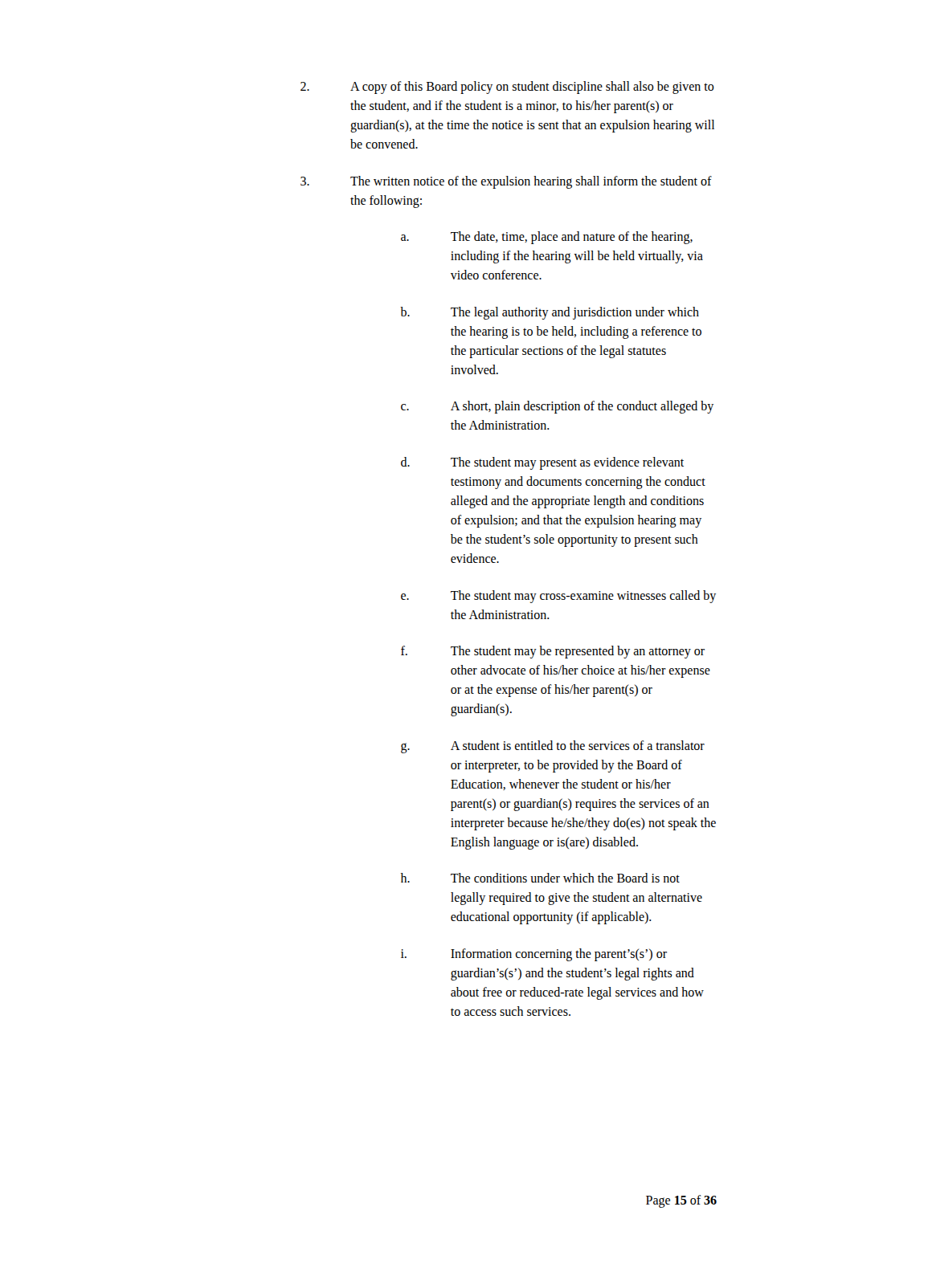2. A copy of this Board policy on student discipline shall also be given to the student, and if the student is a minor, to his/her parent(s) or guardian(s), at the time the notice is sent that an expulsion hearing will be convened.
3. The written notice of the expulsion hearing shall inform the student of the following:
a. The date, time, place and nature of the hearing, including if the hearing will be held virtually, via video conference.
b. The legal authority and jurisdiction under which the hearing is to be held, including a reference to the particular sections of the legal statutes involved.
c. A short, plain description of the conduct alleged by the Administration.
d. The student may present as evidence relevant testimony and documents concerning the conduct alleged and the appropriate length and conditions of expulsion; and that the expulsion hearing may be the student’s sole opportunity to present such evidence.
e. The student may cross-examine witnesses called by the Administration.
f. The student may be represented by an attorney or other advocate of his/her choice at his/her expense or at the expense of his/her parent(s) or guardian(s).
g. A student is entitled to the services of a translator or interpreter, to be provided by the Board of Education, whenever the student or his/her parent(s) or guardian(s) requires the services of an interpreter because he/she/they do(es) not speak the English language or is(are) disabled.
h. The conditions under which the Board is not legally required to give the student an alternative educational opportunity (if applicable).
i. Information concerning the parent’s(s’) or guardian’s(s’) and the student’s legal rights and about free or reduced-rate legal services and how to access such services.
Page 15 of 36